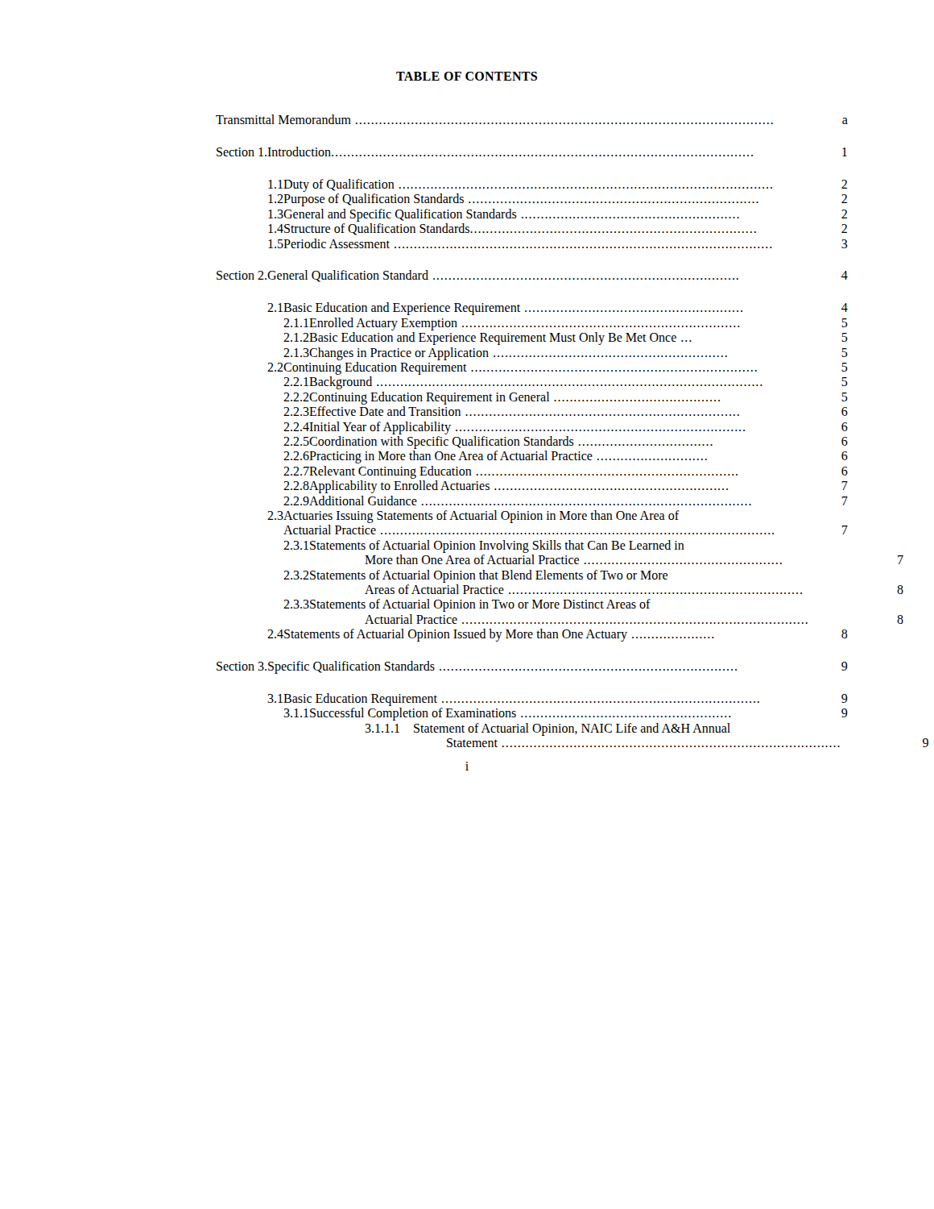TABLE OF CONTENTS
| Transmittal Memorandum ......................................................................................................... a |
| Section 1. | Introduction .......................................................................................................... 1 |
| | 1.1 | Duty of Qualification .............................................................................................. 2 |
| | 1.2 | Purpose of Qualification Standards ......................................................................... 2 |
| | 1.3 | General and Specific Qualification Standards ....................................................... 2 |
| | 1.4 | Structure of Qualification Standards ........................................................................ 2 |
| | 1.5 | Periodic Assessment ............................................................................................... 3 |
| Section 2. | General Qualification Standard ............................................................................. 4 |
| | 2.1 | Basic Education and Experience Requirement ....................................................... 4 |
| | | 2.1.1 | Enrolled Actuary Exemption ...................................................................... 5 |
| | | 2.1.2 | Basic Education and Experience Requirement Must Only Be Met Once ... 5 |
| | | 2.1.3 | Changes in Practice or Application ........................................................... 5 |
| | 2.2 | Continuing Education Requirement ........................................................................ 5 |
| | | 2.2.1 | Background ................................................................................................. 5 |
| | | 2.2.2 | Continuing Education Requirement in General .......................................... 5 |
| | | 2.2.3 | Effective Date and Transition ..................................................................... 6 |
| | | 2.2.4 | Initial Year of Applicability ......................................................................... 6 |
| | | 2.2.5 | Coordination with Specific Qualification Standards .................................. 6 |
| | | 2.2.6 | Practicing in More than One Area of Actuarial Practice ............................ 6 |
| | | 2.2.7 | Relevant Continuing Education .................................................................. 6 |
| | | 2.2.8 | Applicability to Enrolled Actuaries ........................................................... 7 |
| | | 2.2.9 | Additional Guidance ................................................................................... 7 |
| | 2.3 | Actuaries Issuing Statements of Actuarial Opinion in More than One Area of Actuarial Practice ................................................................................................... 7 |
| | | 2.3.1 | Statements of Actuarial Opinion Involving Skills that Can Be Learned in More than One Area of Actuarial Practice .................................................. 7 |
| | | 2.3.2 | Statements of Actuarial Opinion that Blend Elements of Two or More Areas of Actuarial Practice .......................................................................... 8 |
| | | 2.3.3 | Statements of Actuarial Opinion in Two or More Distinct Areas of Actuarial Practice ....................................................................................... 8 |
| | 2.4 | Statements of Actuarial Opinion Issued by More than One Actuary ..................... 8 |
| Section 3. | Specific Qualification Standards ........................................................................... 9 |
| | 3.1 | Basic Education Requirement ................................................................................ 9 |
| | | 3.1.1 | Successful Completion of Examinations ..................................................... 9 |
| | | | 3.1.1.1 Statement of Actuarial Opinion, NAIC Life and A&H Annual Statement ..................................................................................... 9 |
i